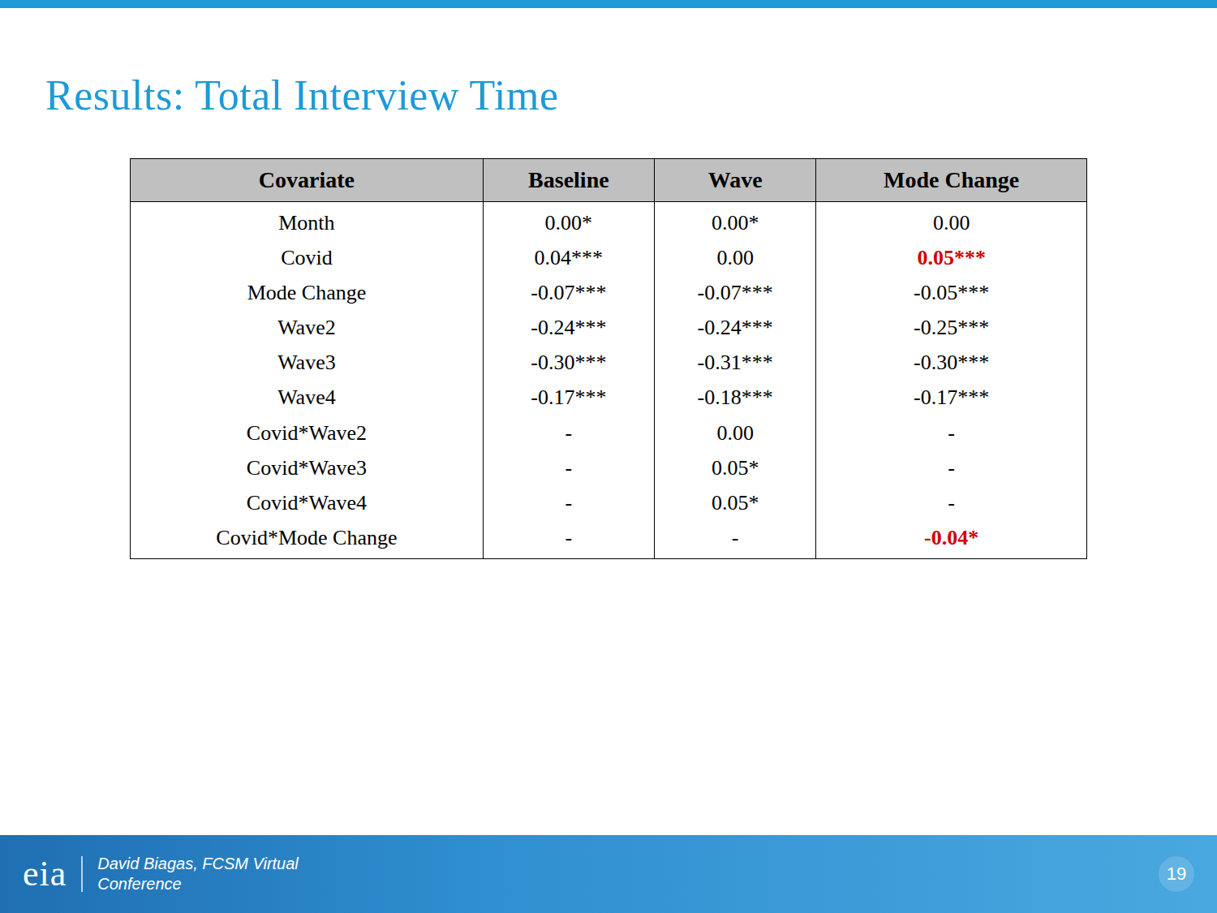Results: Total Interview Time
Results: Total Interview Time
| Covariate | Baseline | Wave | Mode Change |
| --- | --- | --- | --- |
| Month | 0.00* | 0.00* | 0.00 |
| Covid | 0.04*** | 0.00 | 0.05*** |
| Mode Change | -0.07*** | -0.07*** | -0.05*** |
| Wave2 | -0.24*** | -0.24*** | -0.25*** |
| Wave3 | -0.30*** | -0.31*** | -0.30*** |
| Wave4 | -0.17*** | -0.18*** | -0.17*** |
| Covid*Wave2 | - | 0.00 | - |
| Covid*Wave3 | - | 0.05* | - |
| Covid*Wave4 | - | 0.05* | - |
| Covid*Mode Change | - | - | -0.04* |
eia
David Biagas, FCSM Virtual
Conference
19